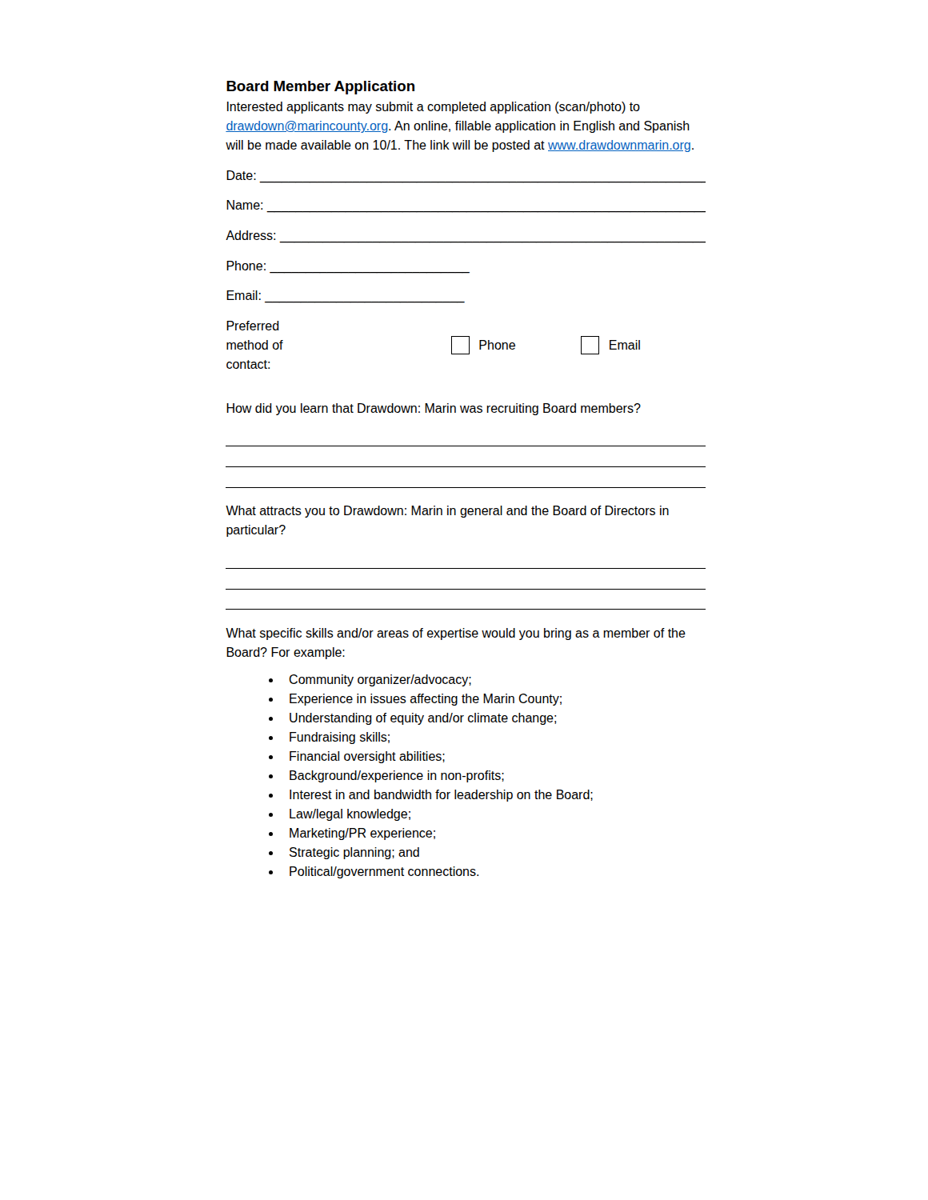Board Member Application
Interested applicants may submit a completed application (scan/photo) to drawdown@marincounty.org. An online, fillable application in English and Spanish will be made available on 10/1. The link will be posted at www.drawdownmarin.org.
Date: ______________________________________________________________________________
Name: ______________________________________________________________________________
Address: ____________________________________________________________________________
Phone: ____________________________
Email: ____________________________
Preferred method of contact: Phone Email
How did you learn that Drawdown: Marin was recruiting Board members?
What attracts you to Drawdown: Marin in general and the Board of Directors in particular?
What specific skills and/or areas of expertise would you bring as a member of the Board? For example:
Community organizer/advocacy;
Experience in issues affecting the Marin County;
Understanding of equity and/or climate change;
Fundraising skills;
Financial oversight abilities;
Background/experience in non-profits;
Interest in and bandwidth for leadership on the Board;
Law/legal knowledge;
Marketing/PR experience;
Strategic planning; and
Political/government connections.